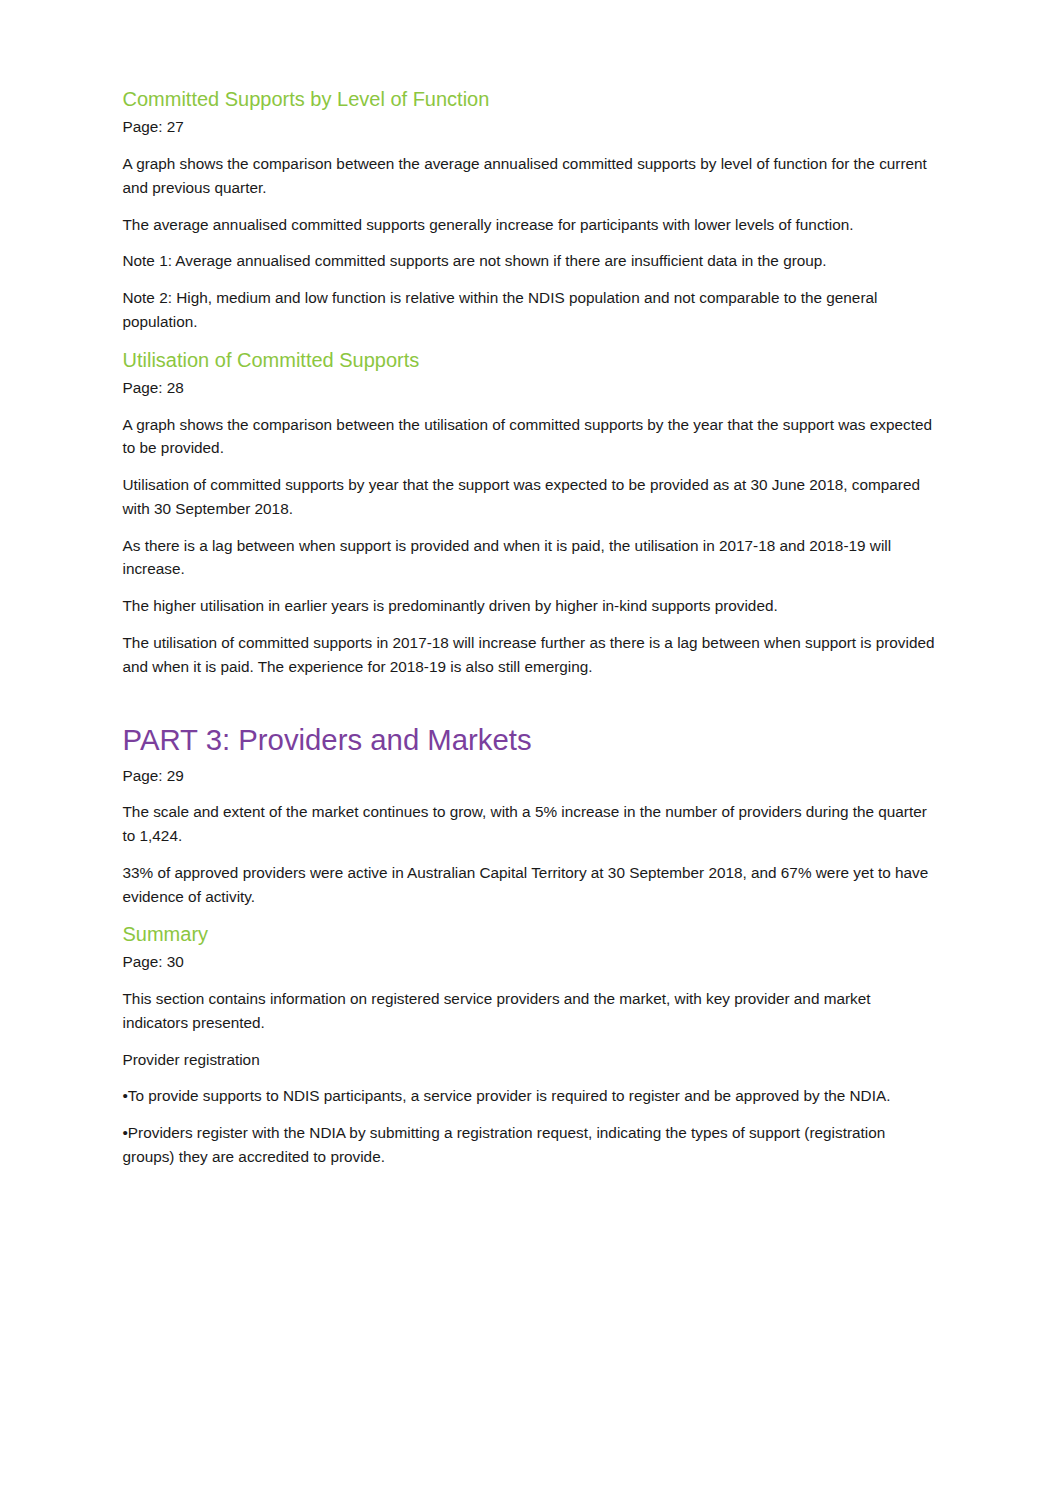Committed Supports by Level of Function
Page: 27
A graph shows the comparison between the average annualised committed supports by level of function for the current and previous quarter.
The average annualised committed supports generally increase for participants with lower levels of function.
Note 1: Average annualised committed supports are not shown if there are insufficient data in the group.
Note 2: High, medium and low function is relative within the NDIS population and not comparable to the general population.
Utilisation of Committed Supports
Page: 28
A graph shows the comparison between the utilisation of committed supports by the year that the support was expected to be provided.
Utilisation of committed supports by year that the support was expected to be provided as at 30 June 2018, compared with 30 September 2018.
As there is a lag between when support is provided and when it is paid, the utilisation in 2017-18 and 2018-19 will increase.
The higher utilisation in earlier years is predominantly driven by higher in-kind supports provided.
The utilisation of committed supports in 2017-18 will increase further as there is a lag between when support is provided and when it is paid. The experience for 2018-19 is also still emerging.
PART 3: Providers and Markets
Page: 29
The scale and extent of the market continues to grow, with a 5% increase in the number of providers during the quarter to 1,424.
33% of approved providers were active in Australian Capital Territory at 30 September 2018, and 67% were yet to have evidence of activity.
Summary
Page: 30
This section contains information on registered service providers and the market, with key provider and market indicators presented.
Provider registration
•To provide supports to NDIS participants, a service provider is required to register and be approved by the NDIA.
•Providers register with the NDIA by submitting a registration request, indicating the types of support (registration groups) they are accredited to provide.